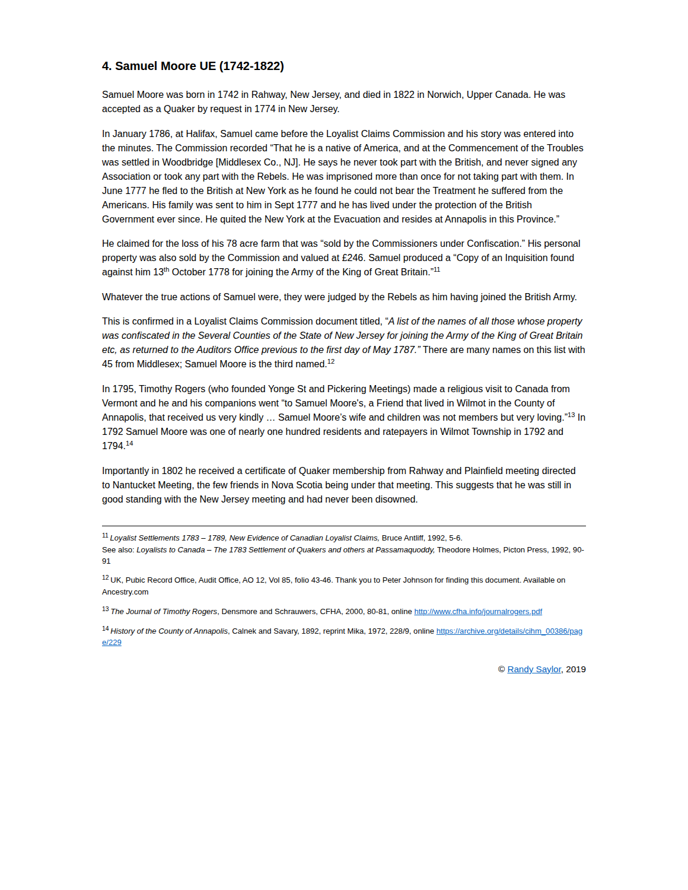4. Samuel Moore UE (1742-1822)
Samuel Moore was born in 1742 in Rahway, New Jersey, and died in 1822 in Norwich, Upper Canada. He was accepted as a Quaker by request in 1774 in New Jersey.
In January 1786, at Halifax, Samuel came before the Loyalist Claims Commission and his story was entered into the minutes. The Commission recorded “That he is a native of America, and at the Commencement of the Troubles was settled in Woodbridge [Middlesex Co., NJ]. He says he never took part with the British, and never signed any Association or took any part with the Rebels. He was imprisoned more than once for not taking part with them. In June 1777 he fled to the British at New York as he found he could not bear the Treatment he suffered from the Americans. His family was sent to him in Sept 1777 and he has lived under the protection of the British Government ever since. He quited the New York at the Evacuation and resides at Annapolis in this Province.”
He claimed for the loss of his 78 acre farm that was “sold by the Commissioners under Confiscation.” His personal property was also sold by the Commission and valued at £246. Samuel produced a “Copy of an Inquisition found against him 13th October 1778 for joining the Army of the King of Great Britain.”11
Whatever the true actions of Samuel were, they were judged by the Rebels as him having joined the British Army.
This is confirmed in a Loyalist Claims Commission document titled, “A list of the names of all those whose property was confiscated in the Several Counties of the State of New Jersey for joining the Army of the King of Great Britain etc, as returned to the Auditors Office previous to the first day of May 1787.” There are many names on this list with 45 from Middlesex; Samuel Moore is the third named.12
In 1795, Timothy Rogers (who founded Yonge St and Pickering Meetings) made a religious visit to Canada from Vermont and he and his companions went “to Samuel Moore's, a Friend that lived in Wilmot in the County of Annapolis, that received us very kindly … Samuel Moore’s wife and children was not members but very loving.”13 In 1792 Samuel Moore was one of nearly one hundred residents and ratepayers in Wilmot Township in 1792 and 1794.14
Importantly in 1802 he received a certificate of Quaker membership from Rahway and Plainfield meeting directed to Nantucket Meeting, the few friends in Nova Scotia being under that meeting. This suggests that he was still in good standing with the New Jersey meeting and had never been disowned.
11 Loyalist Settlements 1783 – 1789, New Evidence of Canadian Loyalist Claims, Bruce Antliff, 1992, 5-6.
See also: Loyalists to Canada – The 1783 Settlement of Quakers and others at Passamaquoddy, Theodore Holmes, Picton Press, 1992, 90-91
12 UK, Pubic Record Office, Audit Office, AO 12, Vol 85, folio 43-46. Thank you to Peter Johnson for finding this document. Available on Ancestry.com
13 The Journal of Timothy Rogers, Densmore and Schrauwers, CFHA, 2000, 80-81, online http://www.cfha.info/journalrogers.pdf
14 History of the County of Annapolis, Calnek and Savary, 1892, reprint Mika, 1972, 228/9, online https://archive.org/details/cihm_00386/page/229
© Randy Saylor, 2019